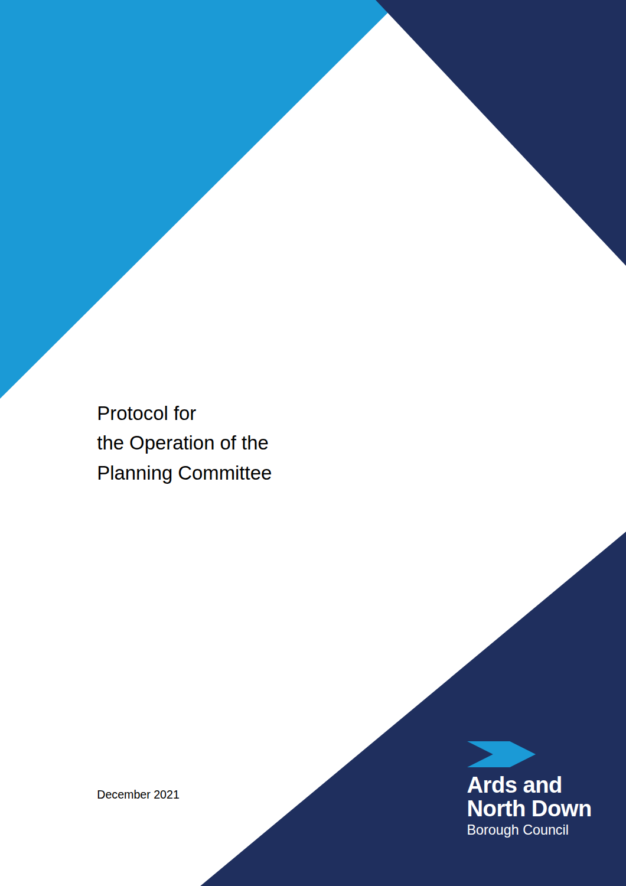Protocol for
the Operation of the
Planning Committee
December 2021
Ards and
North Down
Borough Council